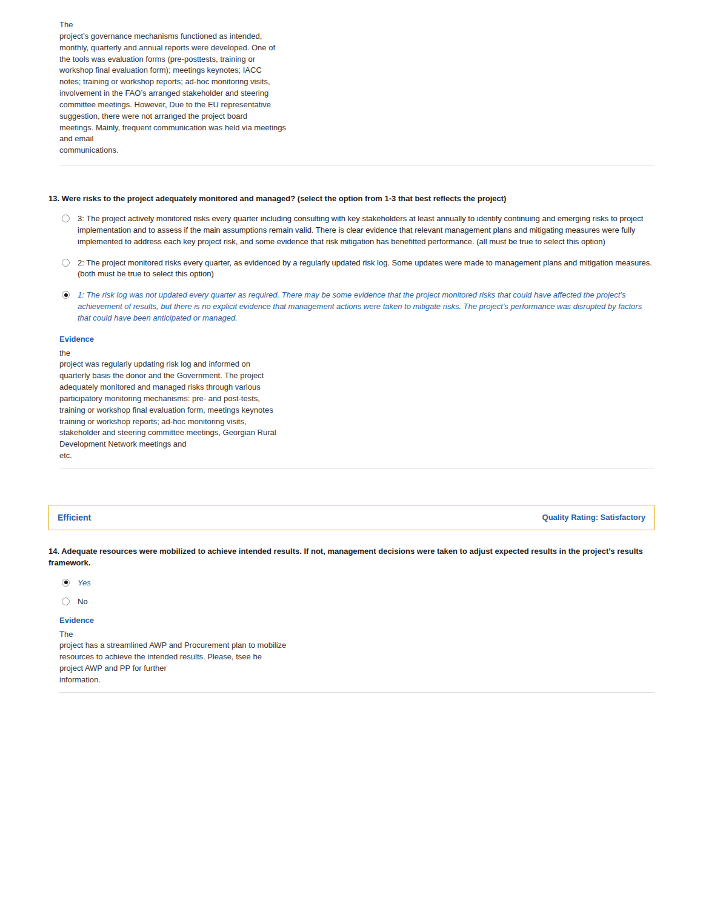The
project’s governance mechanisms functioned as intended,
monthly, quarterly and annual reports were developed. One of
the tools was evaluation forms (pre-posttests, training or
workshop final evaluation form); meetings keynotes; IACC
notes; training or workshop reports; ad-hoc monitoring visits,
involvement in the FAO’s arranged stakeholder and steering
committee meetings. However, Due to the EU representative
suggestion, there were not arranged the project board
meetings. Mainly, frequent communication was held via meetings
and email
communications.
13. Were risks to the project adequately monitored and managed? (select the option from 1-3 that best reflects the project)
3: The project actively monitored risks every quarter including consulting with key stakeholders at least annually to identify continuing and emerging risks to project implementation and to assess if the main assumptions remain valid. There is clear evidence that relevant management plans and mitigating measures were fully implemented to address each key project risk, and some evidence that risk mitigation has benefitted performance. (all must be true to select this option)
2: The project monitored risks every quarter, as evidenced by a regularly updated risk log. Some updates were made to management plans and mitigation measures. (both must be true to select this option)
1: The risk log was not updated every quarter as required. There may be some evidence that the project monitored risks that could have affected the project’s achievement of results, but there is no explicit evidence that management actions were taken to mitigate risks. The project’s performance was disrupted by factors that could have been anticipated or managed.
Evidence
the
project was regularly updating risk log and informed on
quarterly basis the donor and the Government. The project
adequately monitored and managed risks through various
participatory monitoring mechanisms: pre- and post-tests,
training or workshop final evaluation form, meetings keynotes
training or workshop reports; ad-hoc monitoring visits,
stakeholder and steering committee meetings, Georgian Rural
Development Network meetings and
etc.
Efficient
Quality Rating: Satisfactory
14. Adequate resources were mobilized to achieve intended results. If not, management decisions were taken to adjust expected results in the project’s results framework.
Yes
No
Evidence
The
project has a streamlined AWP and Procurement plan to mobilize
resources to achieve the intended results. Please, tsee he
project AWP and PP for further
information.